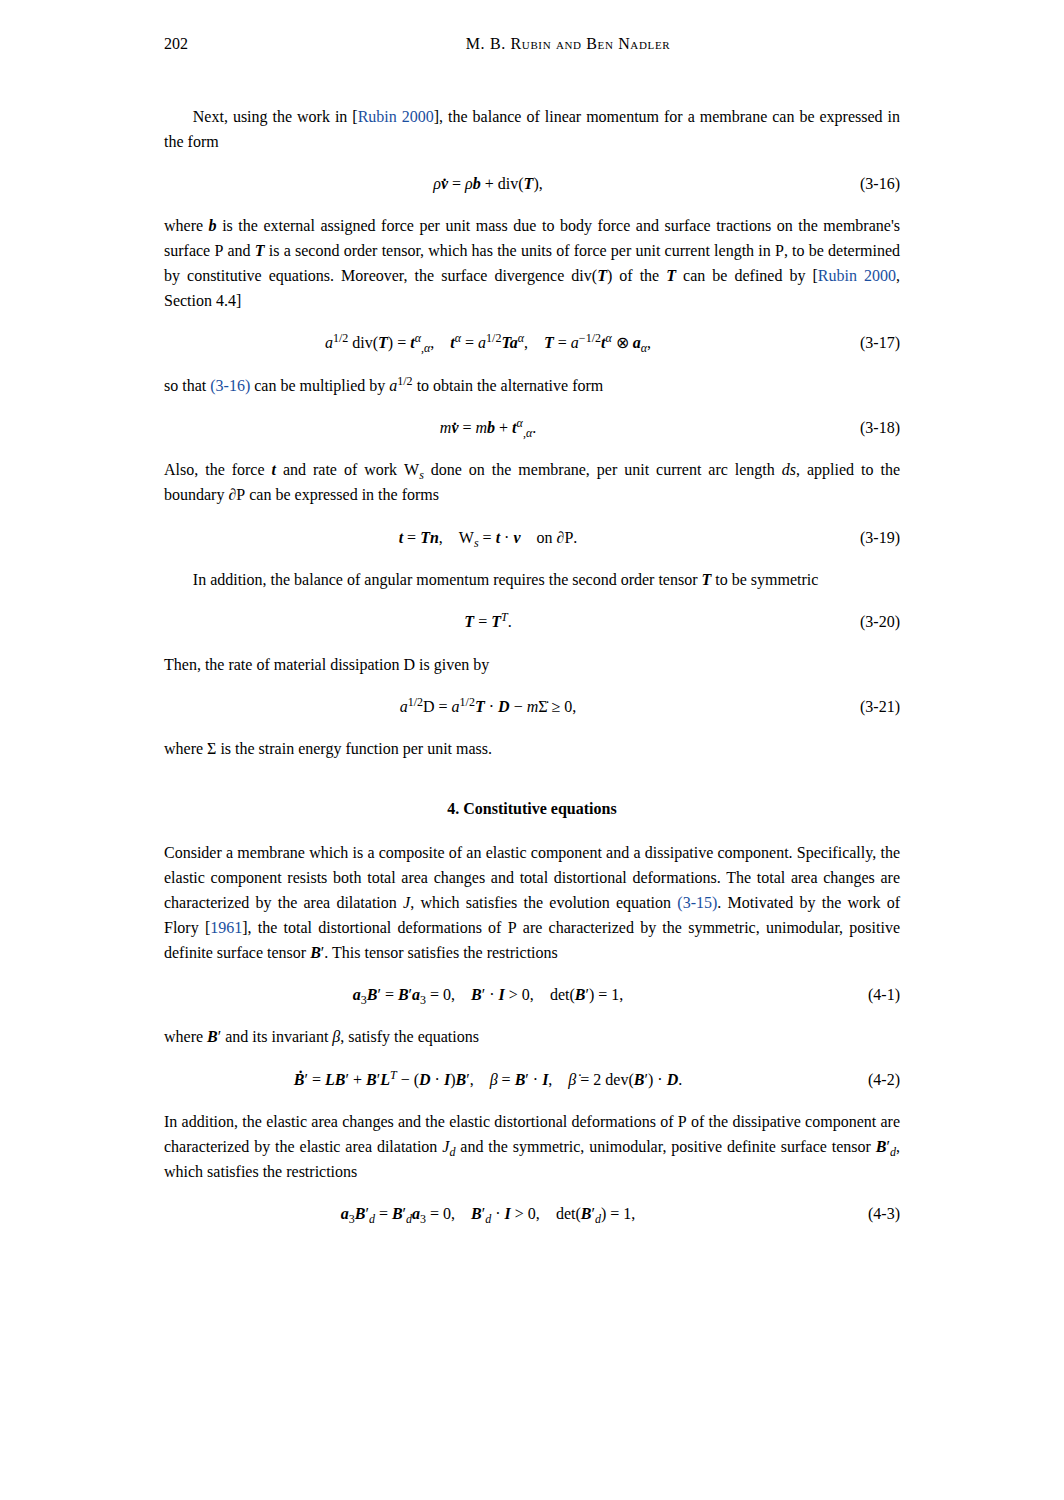202 M. B. Rubin and Ben Nadler
Next, using the work in [Rubin 2000], the balance of linear momentum for a membrane can be expressed in the form
ρv̇ = ρb + div(T), (3-16)
where b is the external assigned force per unit mass due to body force and surface tractions on the membrane's surface P and T is a second order tensor, which has the units of force per unit current length in P, to be determined by constitutive equations. Moreover, the surface divergence div(T) of the T can be defined by [Rubin 2000, Section 4.4]
a1/2 div(T) = tα,α, tα = a1/2Taα, T = a−1/2tα ⊗ aα, (3-17)
so that (3-16) can be multiplied by a1/2 to obtain the alternative form
mv̇ = mb + tα,α. (3-18)
Also, the force t and rate of work Ws done on the membrane, per unit current arc length ds, applied to the boundary ∂P can be expressed in the forms
t = Tn, Ws = t · v on ∂P. (3-19)
In addition, the balance of angular momentum requires the second order tensor T to be symmetric
T = TT. (3-20)
Then, the rate of material dissipation D is given by
a1/2D = a1/2T · D − mΣ̇ ≥ 0, (3-21)
where Σ is the strain energy function per unit mass.
4. Constitutive equations
Consider a membrane which is a composite of an elastic component and a dissipative component. Specifically, the elastic component resists both total area changes and total distortional deformations. The total area changes are characterized by the area dilatation J, which satisfies the evolution equation (3-15). Motivated by the work of Flory [1961], the total distortional deformations of P are characterized by the symmetric, unimodular, positive definite surface tensor B′. This tensor satisfies the restrictions
a3B′ = B′a3 = 0, B′ · I > 0, det(B′) = 1, (4-1)
where B′ and its invariant β, satisfy the equations
Ḃ′ = LB′ + B′LT − (D · I)B′, β = B′ · I, β̇ = 2 dev(B′) · D. (4-2)
In addition, the elastic area changes and the elastic distortional deformations of P of the dissipative component are characterized by the elastic area dilatation Jd and the symmetric, unimodular, positive definite surface tensor B′d, which satisfies the restrictions
a3B′d = B′da3 = 0, B′d · I > 0, det(B′d) = 1, (4-3)